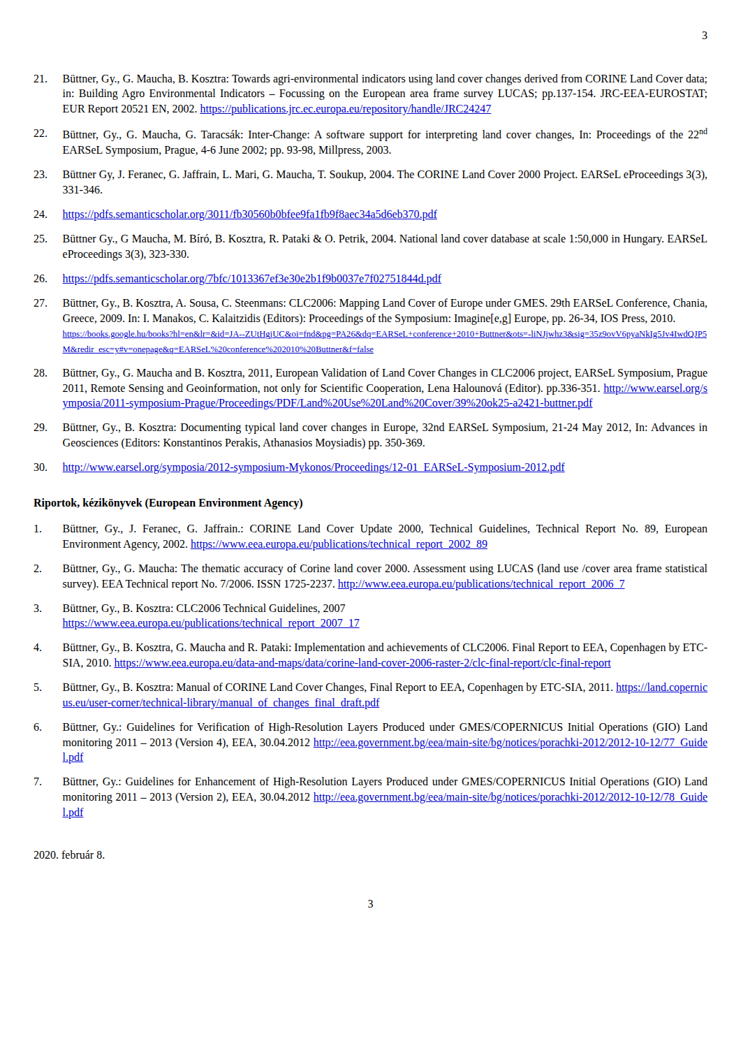3
Büttner, Gy., G. Maucha, B. Kosztra: Towards agri-environmental indicators using land cover changes derived from CORINE Land Cover data; in: Building Agro Environmental Indicators – Focussing on the European area frame survey LUCAS; pp.137-154. JRC-EEA-EUROSTAT; EUR Report 20521 EN, 2002. https://publications.jrc.ec.europa.eu/repository/handle/JRC24247
Büttner, Gy., G. Maucha, G. Taracsák: Inter-Change: A software support for interpreting land cover changes, In: Proceedings of the 22nd EARSeL Symposium, Prague, 4-6 June 2002; pp. 93-98, Millpress, 2003.
Büttner Gy, J. Feranec, G. Jaffrain, L. Mari, G. Maucha, T. Soukup, 2004. The CORINE Land Cover 2000 Project. EARSeL eProceedings 3(3), 331-346.
https://pdfs.semanticscholar.org/3011/fb30560b0bfee9fa1fb9f8aec34a5d6eb370.pdf
Büttner Gy., G Maucha, M. Bíró, B. Kosztra, R. Pataki & O. Petrik, 2004. National land cover database at scale 1:50,000 in Hungary. EARSeL eProceedings 3(3), 323-330.
https://pdfs.semanticscholar.org/7bfc/1013367ef3e30e2b1f9b0037e7f02751844d.pdf
Büttner, Gy., B. Kosztra, A. Sousa, C. Steenmans: CLC2006: Mapping Land Cover of Europe under GMES. 29th EARSeL Conference, Chania, Greece, 2009. In: I. Manakos, C. Kalaitzidis (Editors): Proceedings of the Symposium: Imagine[e,g] Europe, pp. 26-34, IOS Press, 2010.
https://books.google.hu/books?hl=en&lr=&id=JA--ZUtHgjUC&oi=fnd&pg=PA26&dq=EARSeL+conference+2010+Buttner&ots=-liNJjwhz3&sig=35z9ovV6pyaNkIg5Jv4IwdQJP5M&redir_esc=y#v=onepage&q=EARSeL%20conference%202010%20Buttner&f=false
Büttner, Gy., G. Maucha and B. Kosztra, 2011, European Validation of Land Cover Changes in CLC2006 project, EARSeL Symposium, Prague 2011, Remote Sensing and Geoinformation, not only for Scientific Cooperation, Lena Halounová (Editor). pp.336-351. http://www.earsel.org/symposia/2011-symposium-Prague/Proceedings/PDF/Land%20Use%20Land%20Cover/39%20ok25-a2421-buttner.pdf
Büttner, Gy., B. Kosztra: Documenting typical land cover changes in Europe, 32nd EARSeL Symposium, 21-24 May 2012, In: Advances in Geosciences (Editors: Konstantinos Perakis, Athanasios Moysiadis) pp. 350-369.
http://www.earsel.org/symposia/2012-symposium-Mykonos/Proceedings/12-01_EARSeL-Symposium-2012.pdf
Riportok, kézikönyvek (European Environment Agency)
Büttner, Gy., J. Feranec, G. Jaffrain.: CORINE Land Cover Update 2000, Technical Guidelines, Technical Report No. 89, European Environment Agency, 2002. https://www.eea.europa.eu/publications/technical_report_2002_89
Büttner, Gy., G. Maucha: The thematic accuracy of Corine land cover 2000. Assessment using LUCAS (land use /cover area frame statistical survey). EEA Technical report No. 7/2006. ISSN 1725-2237. http://www.eea.europa.eu/publications/technical_report_2006_7
Büttner, Gy., B. Kosztra: CLC2006 Technical Guidelines, 2007
https://www.eea.europa.eu/publications/technical_report_2007_17
Büttner, Gy., B. Kosztra, G. Maucha and R. Pataki: Implementation and achievements of CLC2006. Final Report to EEA, Copenhagen by ETC-SIA, 2010. https://www.eea.europa.eu/data-and-maps/data/corine-land-cover-2006-raster-2/clc-final-report/clc-final-report
Büttner, Gy., B. Kosztra: Manual of CORINE Land Cover Changes, Final Report to EEA, Copenhagen by ETC-SIA, 2011. https://land.copernicus.eu/user-corner/technical-library/manual_of_changes_final_draft.pdf
Büttner, Gy.: Guidelines for Verification of High-Resolution Layers Produced under GMES/COPERNICUS Initial Operations (GIO) Land monitoring 2011 – 2013 (Version 4), EEA, 30.04.2012 http://eea.government.bg/eea/main-site/bg/notices/porachki-2012/2012-10-12/77_Guidel.pdf
Büttner, Gy.: Guidelines for Enhancement of High-Resolution Layers Produced under GMES/COPERNICUS Initial Operations (GIO) Land monitoring 2011 – 2013 (Version 2), EEA, 30.04.2012 http://eea.government.bg/eea/main-site/bg/notices/porachki-2012/2012-10-12/78_Guidel.pdf
2020. február 8.
3